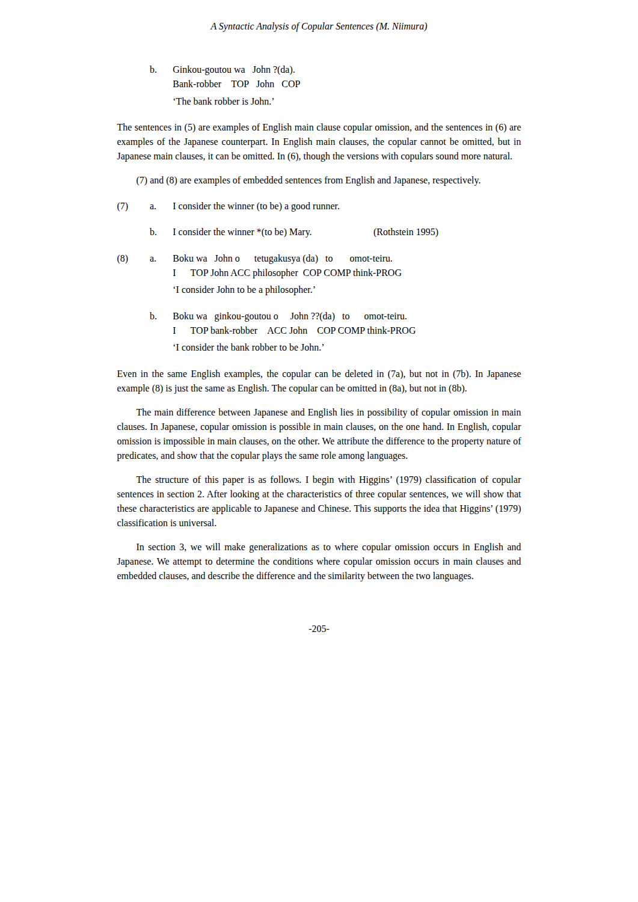A Syntactic Analysis of Copular Sentences (M. Niimura)
| | b. | Ginkou-goutou wa John ?(da). Bank-robber TOP John COP ‘The bank robber is John.’ |
The sentences in (5) are examples of English main clause copular omission, and the sentences in (6) are examples of the Japanese counterpart. In English main clauses, the copular cannot be omitted, but in Japanese main clauses, it can be omitted. In (6), though the versions with copulars sound more natural.
(7) and (8) are examples of embedded sentences from English and Japanese, respectively.
| (7) | a. | I consider the winner (to be) a good runner. |
| | b. | I consider the winner *(to be) Mary. | (Rothstein 1995) |
| (8) | a. | Boku wa John o tetugakusya (da) to omot-teiru. I TOP John ACC philosopher COP COMP think-PROG ‘I consider John to be a philosopher.’ |
| | b. | Boku wa ginkou-goutou o John ??(da) to omot-teiru. I TOP bank-robber ACC John COP COMP think-PROG ‘I consider the bank robber to be John.’ |
Even in the same English examples, the copular can be deleted in (7a), but not in (7b). In Japanese example (8) is just the same as English. The copular can be omitted in (8a), but not in (8b).
The main difference between Japanese and English lies in possibility of copular omission in main clauses. In Japanese, copular omission is possible in main clauses, on the one hand. In English, copular omission is impossible in main clauses, on the other. We attribute the difference to the property nature of predicates, and show that the copular plays the same role among languages.
The structure of this paper is as follows. I begin with Higgins’ (1979) classification of copular sentences in section 2. After looking at the characteristics of three copular sentences, we will show that these characteristics are applicable to Japanese and Chinese. This supports the idea that Higgins’ (1979) classification is universal.
In section 3, we will make generalizations as to where copular omission occurs in English and Japanese. We attempt to determine the conditions where copular omission occurs in main clauses and embedded clauses, and describe the difference and the similarity between the two languages.
-205-